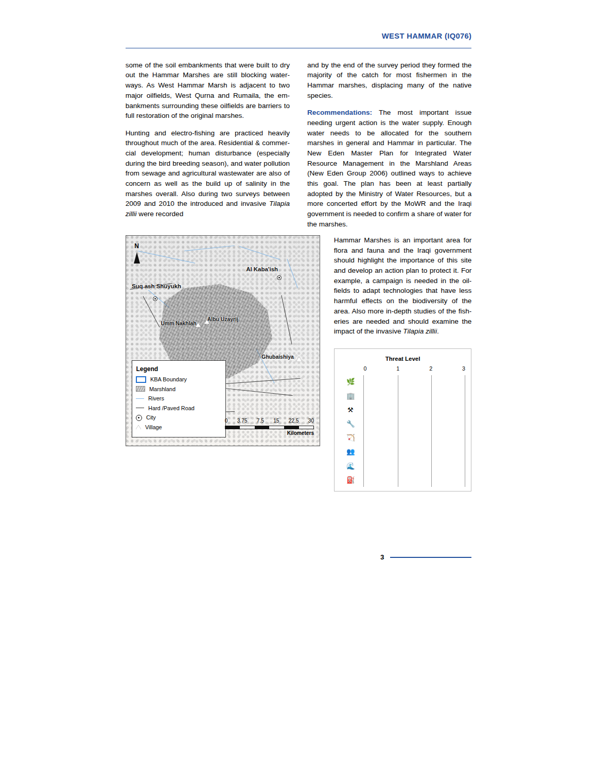WEST HAMMAR (IQ076)
some of the soil embankments that were built to dry out the Hammar Marshes are still blocking waterways. As West Hammar Marsh is adjacent to two major oilfields, West Qurna and Rumaila, the embankments surrounding these oilfields are barriers to full restoration of the original marshes.
Hunting and electro-fishing are practiced heavily throughout much of the area. Residential & commercial development; human disturbance (especially during the bird breeding season), and water pollution from sewage and agricultural wastewater are also of concern as well as the build up of salinity in the marshes overall. Also during two surveys between 2009 and 2010 the introduced and invasive Tilapia zillii were recorded
and by the end of the survey period they formed the majority of the catch for most fishermen in the Hammar marshes, displacing many of the native species.
Recommendations: The most important issue needing urgent action is the water supply. Enough water needs to be allocated for the southern marshes in general and Hammar in particular. The New Eden Master Plan for Integrated Water Resource Management in the Marshland Areas (New Eden Group 2006) outlined ways to achieve this goal. The plan has been at least partially adopted by the Ministry of Water Resources, but a more concerted effort by the MoWR and the Iraqi government is needed to confirm a share of water for the marshes.
N
Al Kaba'ish
Suq ash Shuyukh
Umm Nakhlah
Albu Uzayrij
Ghubaishiya
Legend
KBA Boundary
Marshland
Rivers
Hard /Paved Road
City
Village
03.757.51522.530
Kilometers
Hammar Marshes is an important area for flora and fauna and the Iraqi government should highlight the importance of this site and develop an action plan to protect it. For example, a campaign is needed in the oilfields to adapt technologies that have less harmful effects on the biodiversity of the area. Also more in-depth studies of the fisheries are needed and should examine the impact of the invasive Tilapia zillii.
Threat Level
0123
🌿
🏢
⚒
🔧
🏹
👥
🌊
⛽
3